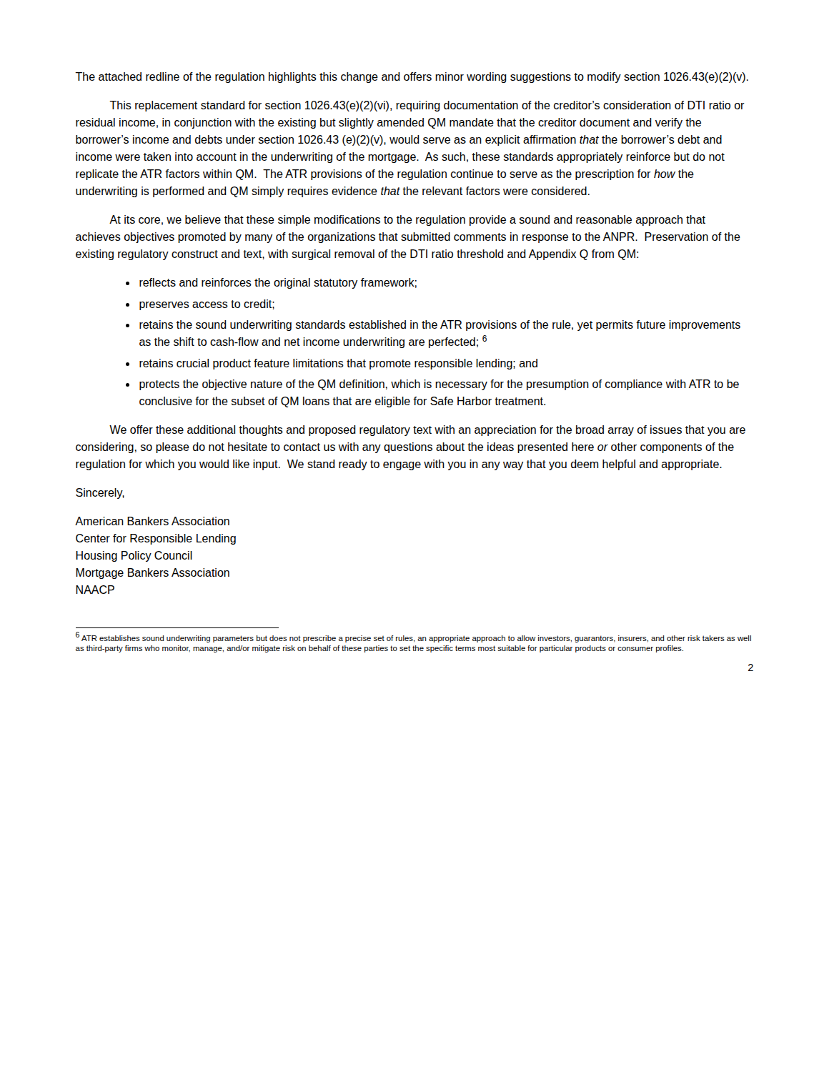The attached redline of the regulation highlights this change and offers minor wording suggestions to modify section 1026.43(e)(2)(v).
This replacement standard for section 1026.43(e)(2)(vi), requiring documentation of the creditor’s consideration of DTI ratio or residual income, in conjunction with the existing but slightly amended QM mandate that the creditor document and verify the borrower’s income and debts under section 1026.43 (e)(2)(v), would serve as an explicit affirmation that the borrower’s debt and income were taken into account in the underwriting of the mortgage. As such, these standards appropriately reinforce but do not replicate the ATR factors within QM. The ATR provisions of the regulation continue to serve as the prescription for how the underwriting is performed and QM simply requires evidence that the relevant factors were considered.
At its core, we believe that these simple modifications to the regulation provide a sound and reasonable approach that achieves objectives promoted by many of the organizations that submitted comments in response to the ANPR. Preservation of the existing regulatory construct and text, with surgical removal of the DTI ratio threshold and Appendix Q from QM:
reflects and reinforces the original statutory framework;
preserves access to credit;
retains the sound underwriting standards established in the ATR provisions of the rule, yet permits future improvements as the shift to cash-flow and net income underwriting are perfected; 6
retains crucial product feature limitations that promote responsible lending; and
protects the objective nature of the QM definition, which is necessary for the presumption of compliance with ATR to be conclusive for the subset of QM loans that are eligible for Safe Harbor treatment.
We offer these additional thoughts and proposed regulatory text with an appreciation for the broad array of issues that you are considering, so please do not hesitate to contact us with any questions about the ideas presented here or other components of the regulation for which you would like input. We stand ready to engage with you in any way that you deem helpful and appropriate.
Sincerely,
American Bankers Association
Center for Responsible Lending
Housing Policy Council
Mortgage Bankers Association
NAACP
6 ATR establishes sound underwriting parameters but does not prescribe a precise set of rules, an appropriate approach to allow investors, guarantors, insurers, and other risk takers as well as third-party firms who monitor, manage, and/or mitigate risk on behalf of these parties to set the specific terms most suitable for particular products or consumer profiles.
2